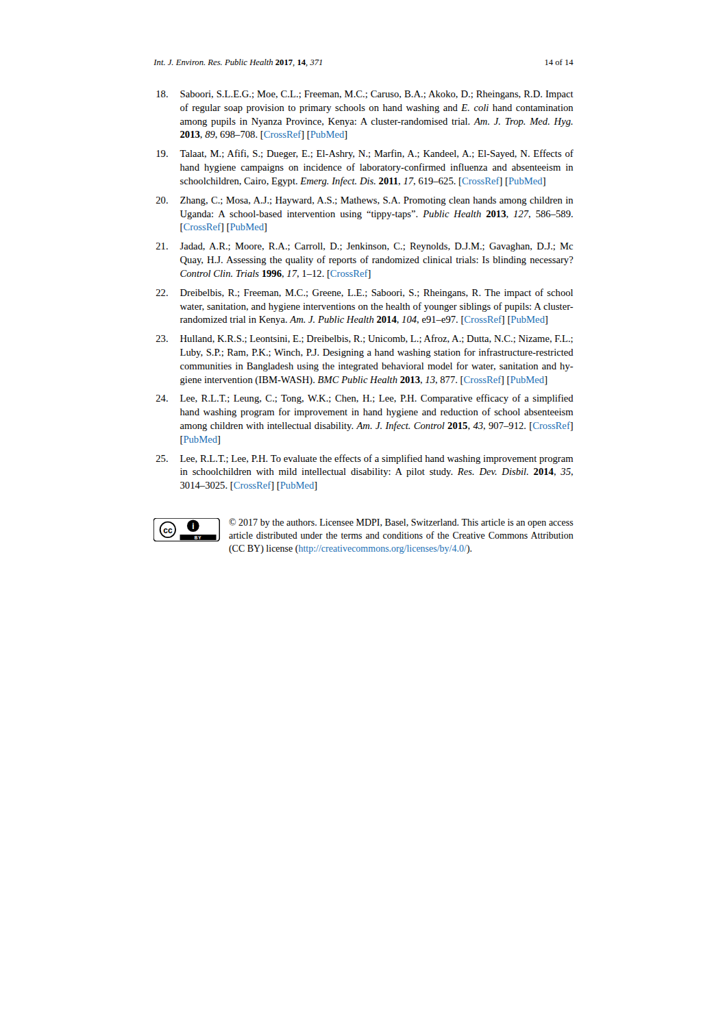Int. J. Environ. Res. Public Health 2017, 14, 371
14 of 14
18. Saboori, S.L.E.G.; Moe, C.L.; Freeman, M.C.; Caruso, B.A.; Akoko, D.; Rheingans, R.D. Impact of regular soap provision to primary schools on hand washing and E. coli hand contamination among pupils in Nyanza Province, Kenya: A cluster-randomised trial. Am. J. Trop. Med. Hyg. 2013, 89, 698–708. [CrossRef] [PubMed]
19. Talaat, M.; Afifi, S.; Dueger, E.; El-Ashry, N.; Marfin, A.; Kandeel, A.; El-Sayed, N. Effects of hand hygiene campaigns on incidence of laboratory-confirmed influenza and absenteeism in schoolchildren, Cairo, Egypt. Emerg. Infect. Dis. 2011, 17, 619–625. [CrossRef] [PubMed]
20. Zhang, C.; Mosa, A.J.; Hayward, A.S.; Mathews, S.A. Promoting clean hands among children in Uganda: A school-based intervention using “tippy-taps”. Public Health 2013, 127, 586–589. [CrossRef] [PubMed]
21. Jadad, A.R.; Moore, R.A.; Carroll, D.; Jenkinson, C.; Reynolds, D.J.M.; Gavaghan, D.J.; Mc Quay, H.J. Assessing the quality of reports of randomized clinical trials: Is blinding necessary? Control Clin. Trials 1996, 17, 1–12. [CrossRef]
22. Dreibelbis, R.; Freeman, M.C.; Greene, L.E.; Saboori, S.; Rheingans, R. The impact of school water, sanitation, and hygiene interventions on the health of younger siblings of pupils: A cluster-randomized trial in Kenya. Am. J. Public Health 2014, 104, e91–e97. [CrossRef] [PubMed]
23. Hulland, K.R.S.; Leontsini, E.; Dreibelbis, R.; Unicomb, L.; Afroz, A.; Dutta, N.C.; Nizame, F.L.; Luby, S.P.; Ram, P.K.; Winch, P.J. Designing a hand washing station for infrastructure-restricted communities in Bangladesh using the integrated behavioral model for water, sanitation and hygiene intervention (IBM-WASH). BMC Public Health 2013, 13, 877. [CrossRef] [PubMed]
24. Lee, R.L.T.; Leung, C.; Tong, W.K.; Chen, H.; Lee, P.H. Comparative efficacy of a simplified hand washing program for improvement in hand hygiene and reduction of school absenteeism among children with intellectual disability. Am. J. Infect. Control 2015, 43, 907–912. [CrossRef] [PubMed]
25. Lee, R.L.T.; Lee, P.H. To evaluate the effects of a simplified hand washing improvement program in schoolchildren with mild intellectual disability: A pilot study. Res. Dev. Disbil. 2014, 35, 3014–3025. [CrossRef] [PubMed]
cc i BY
© 2017 by the authors. Licensee MDPI, Basel, Switzerland. This article is an open access article distributed under the terms and conditions of the Creative Commons Attribution (CC BY) license (http://creativecommons.org/licenses/by/4.0/).